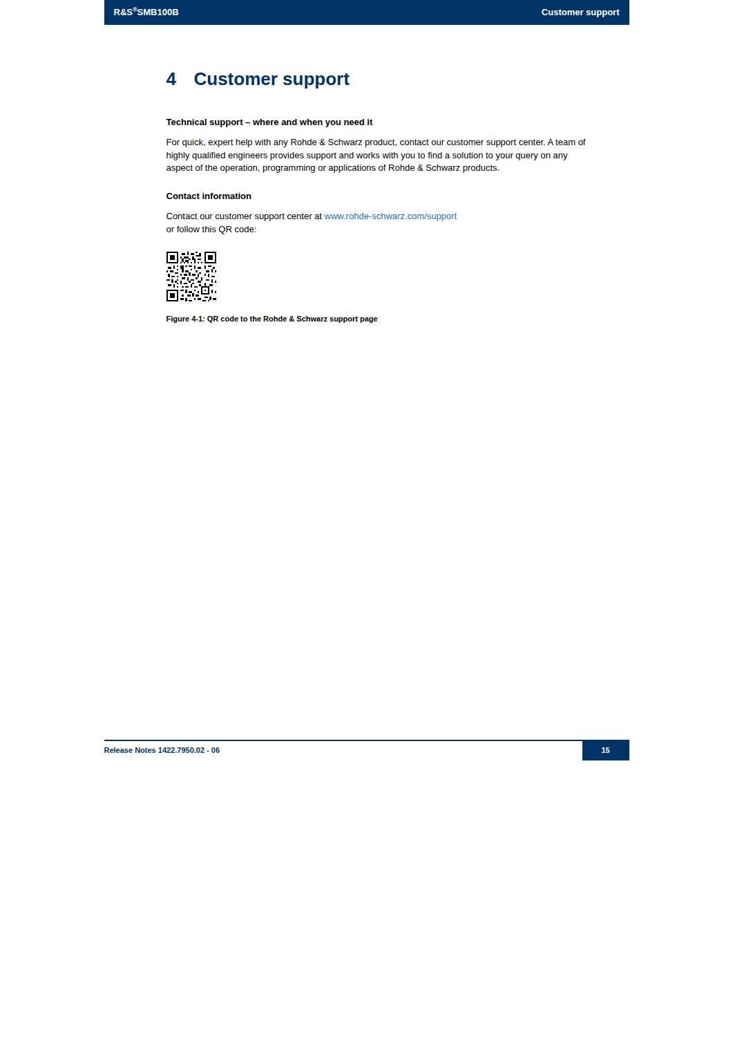R&S®SMB100B
Customer support
4 Customer support
Technical support – where and when you need it
For quick, expert help with any Rohde & Schwarz product, contact our customer support center. A team of highly qualified engineers provides support and works with you to find a solution to your query on any aspect of the operation, programming or applications of Rohde & Schwarz products.
Contact information
Contact our customer support center at www.rohde-schwarz.com/support
or follow this QR code:
Figure 4-1: QR code to the Rohde & Schwarz support page
Release Notes 1422.7950.02 - 06
15